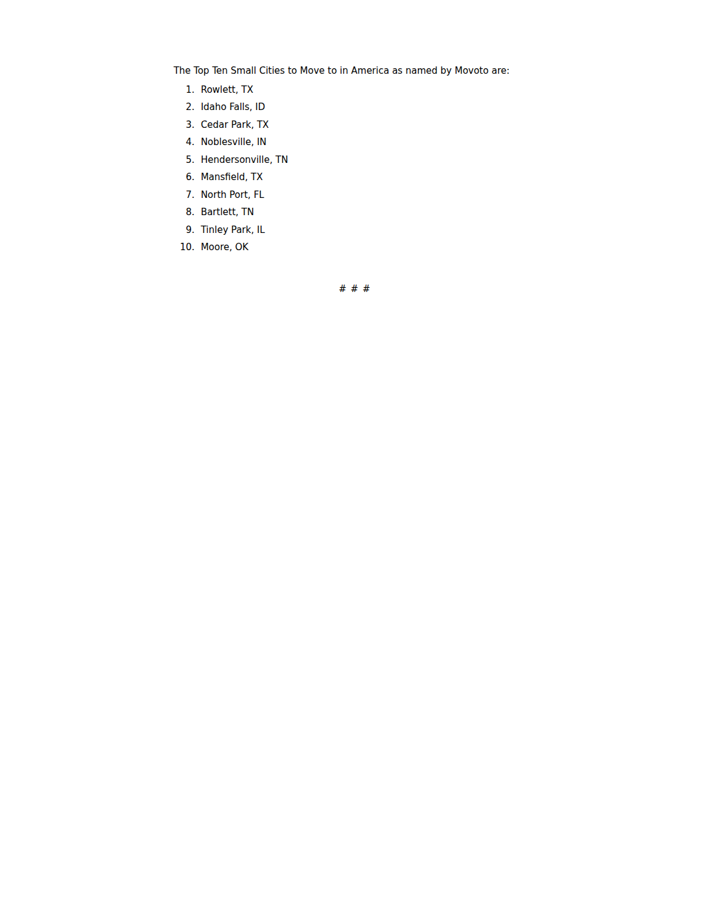The Top Ten Small Cities to Move to in America as named by Movoto are:
Rowlett, TX
Idaho Falls, ID
Cedar Park, TX
Noblesville, IN
Hendersonville, TN
Mansfield, TX
North Port, FL
Bartlett, TN
Tinley Park, IL
Moore, OK
###